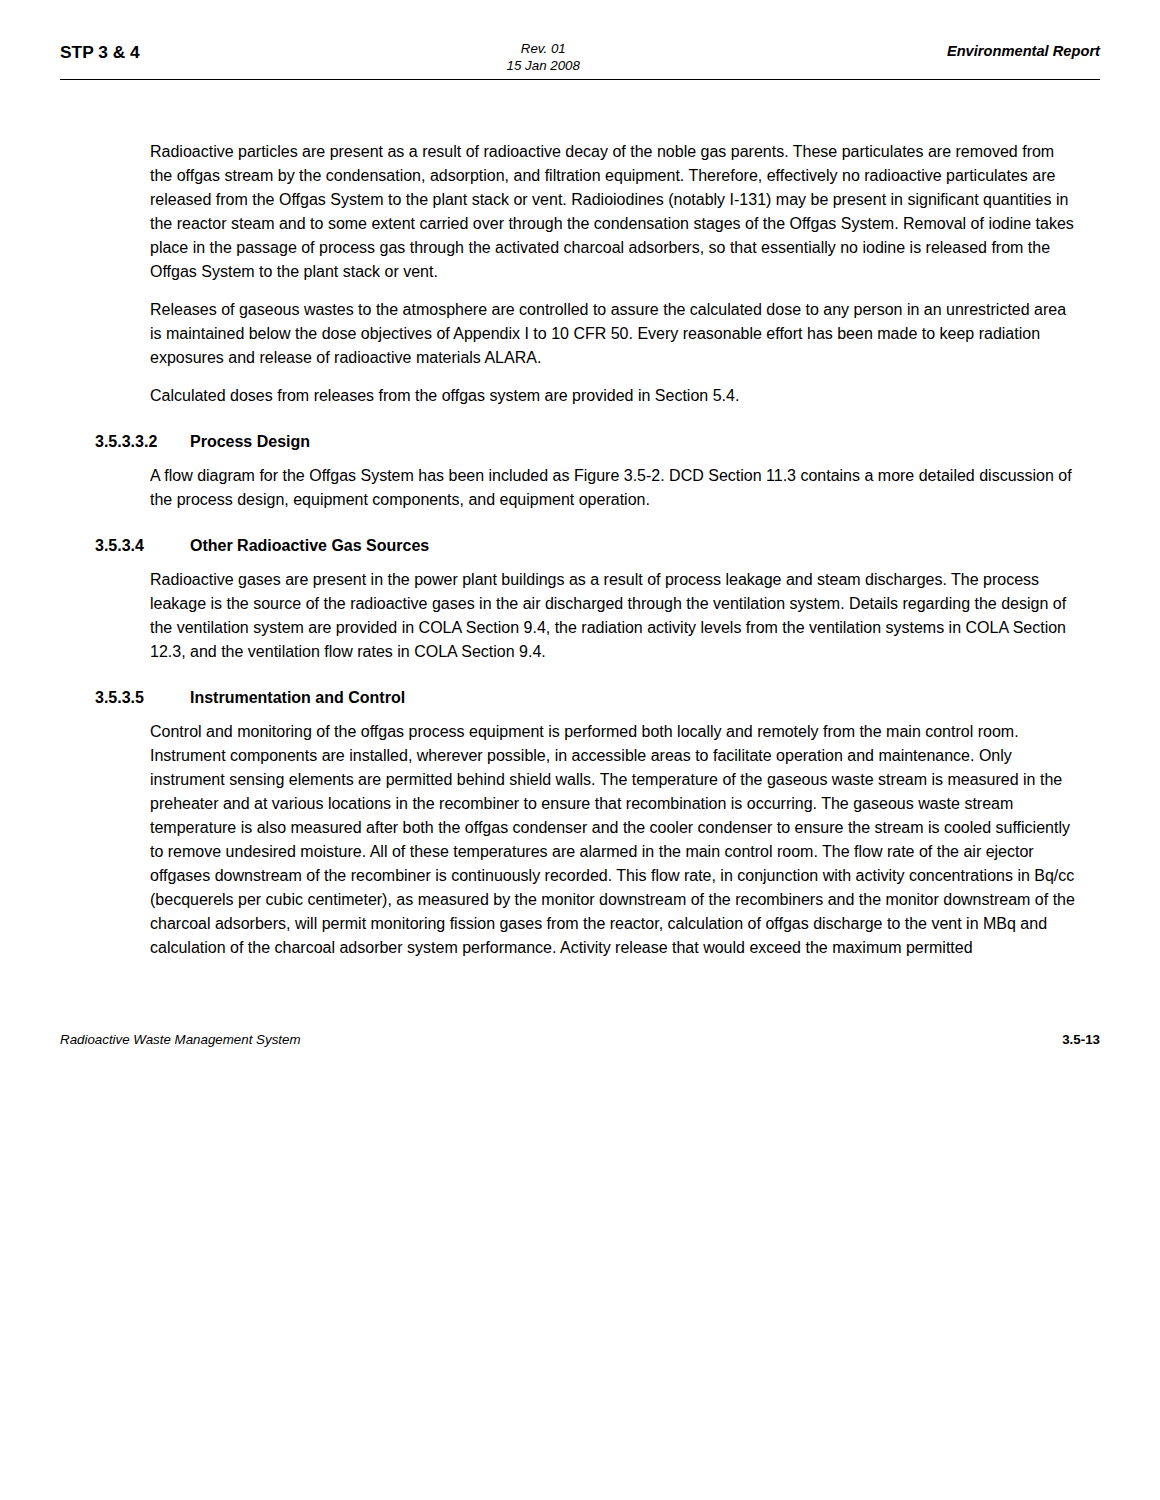STP 3 & 4
Rev. 01
15 Jan 2008
Environmental Report
Radioactive particles are present as a result of radioactive decay of the noble gas parents. These particulates are removed from the offgas stream by the condensation, adsorption, and filtration equipment. Therefore, effectively no radioactive particulates are released from the Offgas System to the plant stack or vent. Radioiodines (notably I-131) may be present in significant quantities in the reactor steam and to some extent carried over through the condensation stages of the Offgas System. Removal of iodine takes place in the passage of process gas through the activated charcoal adsorbers, so that essentially no iodine is released from the Offgas System to the plant stack or vent.
Releases of gaseous wastes to the atmosphere are controlled to assure the calculated dose to any person in an unrestricted area is maintained below the dose objectives of Appendix I to 10 CFR 50. Every reasonable effort has been made to keep radiation exposures and release of radioactive materials ALARA.
Calculated doses from releases from the offgas system are provided in Section 5.4.
3.5.3.3.2 Process Design
A flow diagram for the Offgas System has been included as Figure 3.5-2. DCD Section 11.3 contains a more detailed discussion of the process design, equipment components, and equipment operation.
3.5.3.4 Other Radioactive Gas Sources
Radioactive gases are present in the power plant buildings as a result of process leakage and steam discharges. The process leakage is the source of the radioactive gases in the air discharged through the ventilation system. Details regarding the design of the ventilation system are provided in COLA Section 9.4, the radiation activity levels from the ventilation systems in COLA Section 12.3, and the ventilation flow rates in COLA Section 9.4.
3.5.3.5 Instrumentation and Control
Control and monitoring of the offgas process equipment is performed both locally and remotely from the main control room. Instrument components are installed, wherever possible, in accessible areas to facilitate operation and maintenance. Only instrument sensing elements are permitted behind shield walls. The temperature of the gaseous waste stream is measured in the preheater and at various locations in the recombiner to ensure that recombination is occurring. The gaseous waste stream temperature is also measured after both the offgas condenser and the cooler condenser to ensure the stream is cooled sufficiently to remove undesired moisture. All of these temperatures are alarmed in the main control room. The flow rate of the air ejector offgases downstream of the recombiner is continuously recorded. This flow rate, in conjunction with activity concentrations in Bq/cc (becquerels per cubic centimeter), as measured by the monitor downstream of the recombiners and the monitor downstream of the charcoal adsorbers, will permit monitoring fission gases from the reactor, calculation of offgas discharge to the vent in MBq and calculation of the charcoal adsorber system performance. Activity release that would exceed the maximum permitted
Radioactive Waste Management System
3.5-13